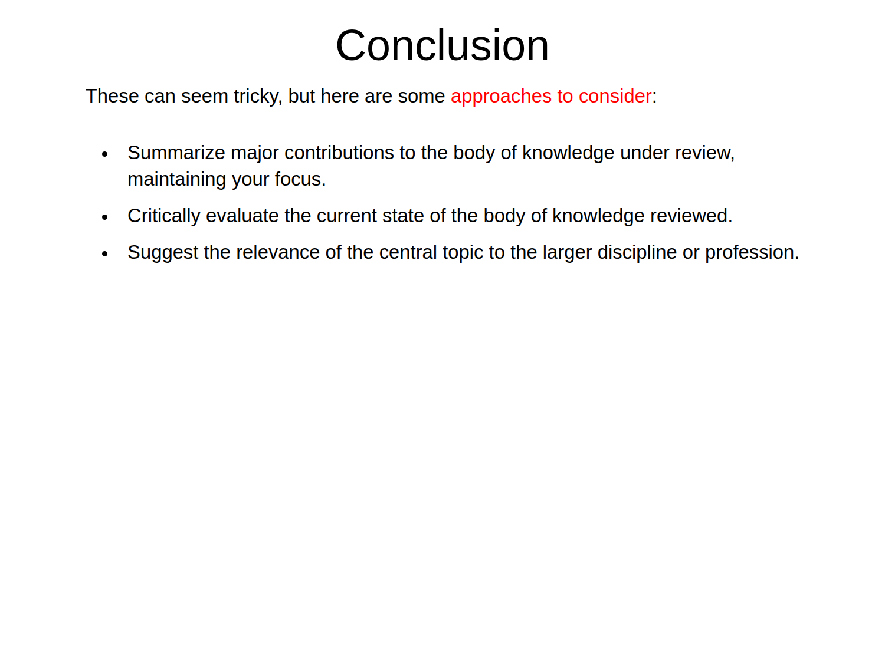Conclusion
These can seem tricky, but here are some approaches to consider:
Summarize major contributions to the body of knowledge under review, maintaining your focus.
Critically evaluate the current state of the body of knowledge reviewed.
Suggest the relevance of the central topic to the larger discipline or profession.